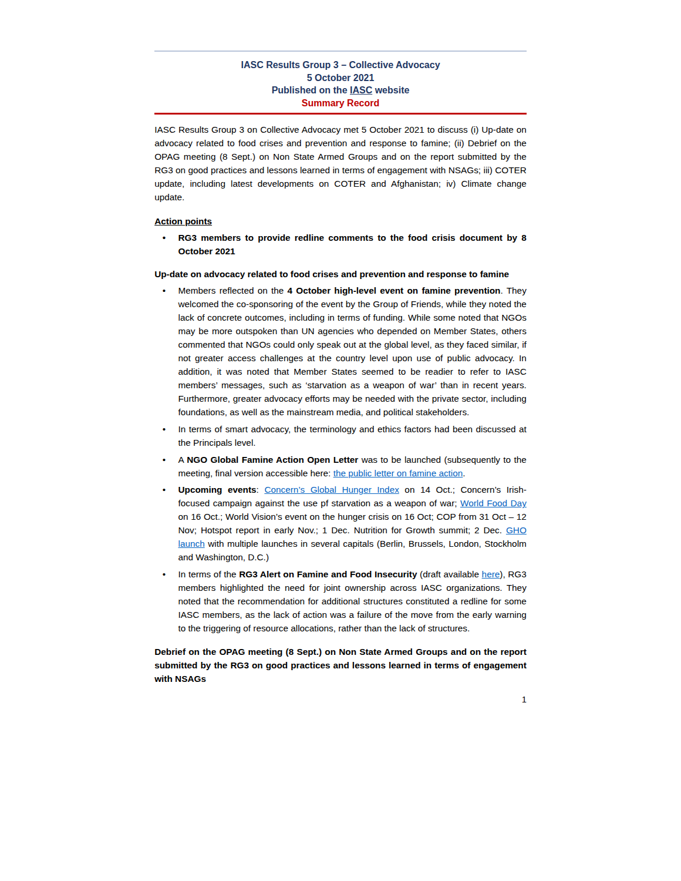IASC Results Group 3 – Collective Advocacy
5 October 2021
Published on the IASC website
Summary Record
IASC Results Group 3 on Collective Advocacy met 5 October 2021 to discuss (i) Up-date on advocacy related to food crises and prevention and response to famine; (ii) Debrief on the OPAG meeting (8 Sept.) on Non State Armed Groups and on the report submitted by the RG3 on good practices and lessons learned in terms of engagement with NSAGs; iii) COTER update, including latest developments on COTER and Afghanistan; iv) Climate change update.
Action points
RG3 members to provide redline comments to the food crisis document by 8 October 2021
Up-date on advocacy related to food crises and prevention and response to famine
Members reflected on the 4 October high-level event on famine prevention. They welcomed the co-sponsoring of the event by the Group of Friends, while they noted the lack of concrete outcomes, including in terms of funding. While some noted that NGOs may be more outspoken than UN agencies who depended on Member States, others commented that NGOs could only speak out at the global level, as they faced similar, if not greater access challenges at the country level upon use of public advocacy. In addition, it was noted that Member States seemed to be readier to refer to IASC members’ messages, such as ‘starvation as a weapon of war’ than in recent years. Furthermore, greater advocacy efforts may be needed with the private sector, including foundations, as well as the mainstream media, and political stakeholders.
In terms of smart advocacy, the terminology and ethics factors had been discussed at the Principals level.
A NGO Global Famine Action Open Letter was to be launched (subsequently to the meeting, final version accessible here: the public letter on famine action.
Upcoming events: Concern’s Global Hunger Index on 14 Oct.; Concern’s Irish-focused campaign against the use pf starvation as a weapon of war; World Food Day on 16 Oct.; World Vision’s event on the hunger crisis on 16 Oct; COP from 31 Oct – 12 Nov; Hotspot report in early Nov.; 1 Dec. Nutrition for Growth summit; 2 Dec. GHO launch with multiple launches in several capitals (Berlin, Brussels, London, Stockholm and Washington, D.C.)
In terms of the RG3 Alert on Famine and Food Insecurity (draft available here), RG3 members highlighted the need for joint ownership across IASC organizations. They noted that the recommendation for additional structures constituted a redline for some IASC members, as the lack of action was a failure of the move from the early warning to the triggering of resource allocations, rather than the lack of structures.
Debrief on the OPAG meeting (8 Sept.) on Non State Armed Groups and on the report submitted by the RG3 on good practices and lessons learned in terms of engagement with NSAGs
1